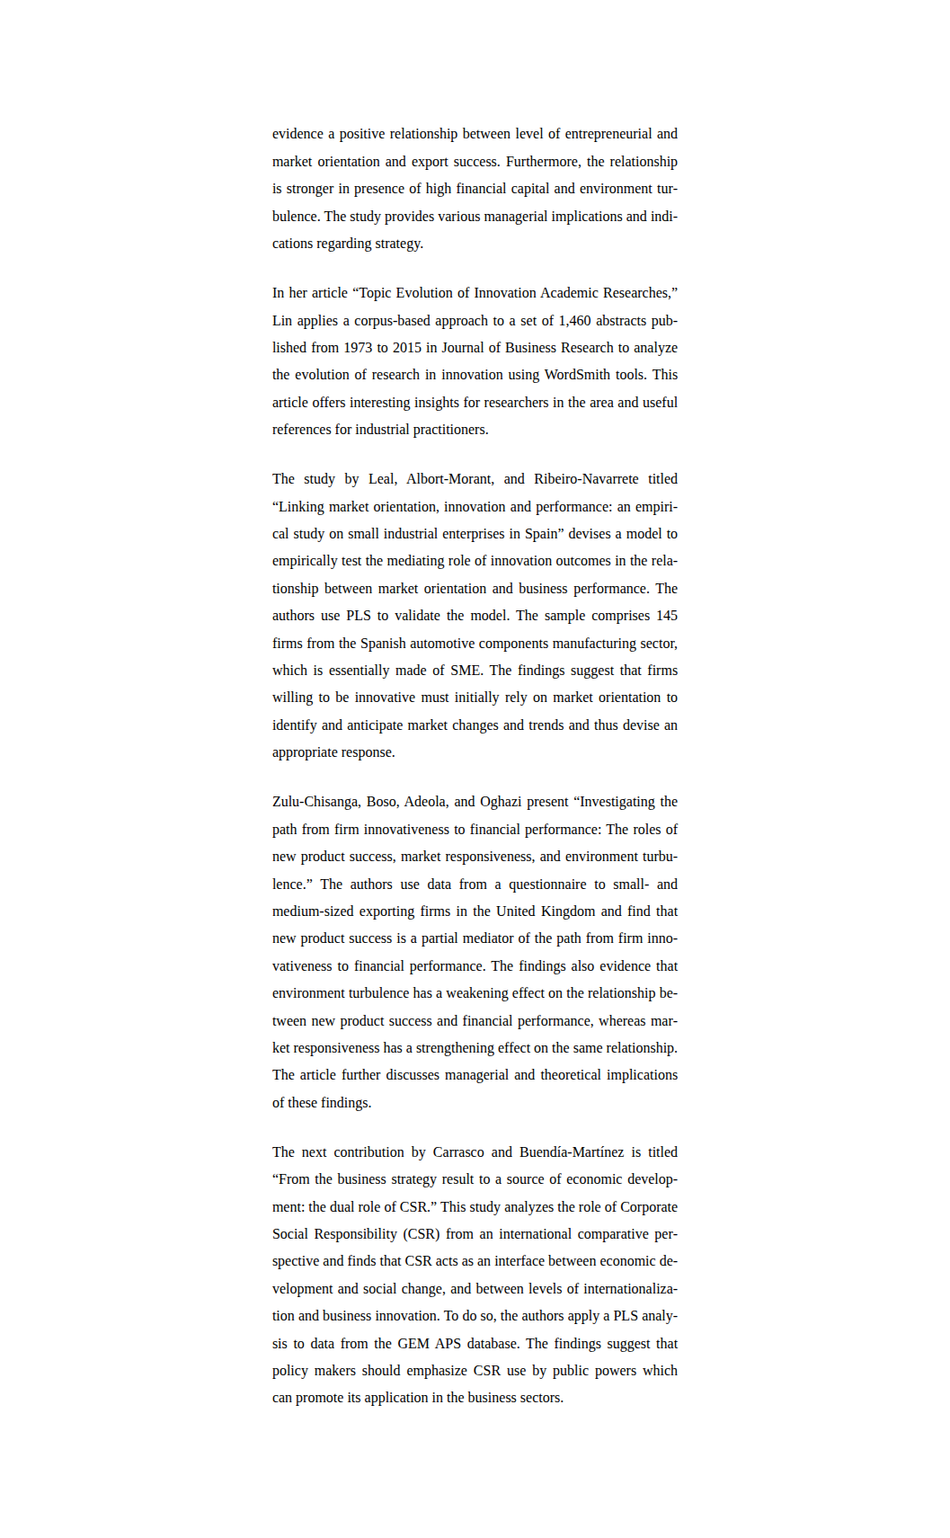evidence a positive relationship between level of entrepreneurial and market orientation and export success. Furthermore, the relationship is stronger in presence of high financial capital and environment turbulence. The study provides various managerial implications and indications regarding strategy.
In her article “Topic Evolution of Innovation Academic Researches,” Lin applies a corpus-based approach to a set of 1,460 abstracts published from 1973 to 2015 in Journal of Business Research to analyze the evolution of research in innovation using WordSmith tools. This article offers interesting insights for researchers in the area and useful references for industrial practitioners.
The study by Leal, Albort-Morant, and Ribeiro-Navarrete titled “Linking market orientation, innovation and performance: an empirical study on small industrial enterprises in Spain” devises a model to empirically test the mediating role of innovation outcomes in the relationship between market orientation and business performance. The authors use PLS to validate the model. The sample comprises 145 firms from the Spanish automotive components manufacturing sector, which is essentially made of SME. The findings suggest that firms willing to be innovative must initially rely on market orientation to identify and anticipate market changes and trends and thus devise an appropriate response.
Zulu-Chisanga, Boso, Adeola, and Oghazi present “Investigating the path from firm innovativeness to financial performance: The roles of new product success, market responsiveness, and environment turbulence.” The authors use data from a questionnaire to small- and medium-sized exporting firms in the United Kingdom and find that new product success is a partial mediator of the path from firm innovativeness to financial performance. The findings also evidence that environment turbulence has a weakening effect on the relationship between new product success and financial performance, whereas market responsiveness has a strengthening effect on the same relationship. The article further discusses managerial and theoretical implications of these findings.
The next contribution by Carrasco and Buendía-Martínez is titled “From the business strategy result to a source of economic development: the dual role of CSR.” This study analyzes the role of Corporate Social Responsibility (CSR) from an international comparative perspective and finds that CSR acts as an interface between economic development and social change, and between levels of internationalization and business innovation. To do so, the authors apply a PLS analysis to data from the GEM APS database. The findings suggest that policy makers should emphasize CSR use by public powers which can promote its application in the business sectors.